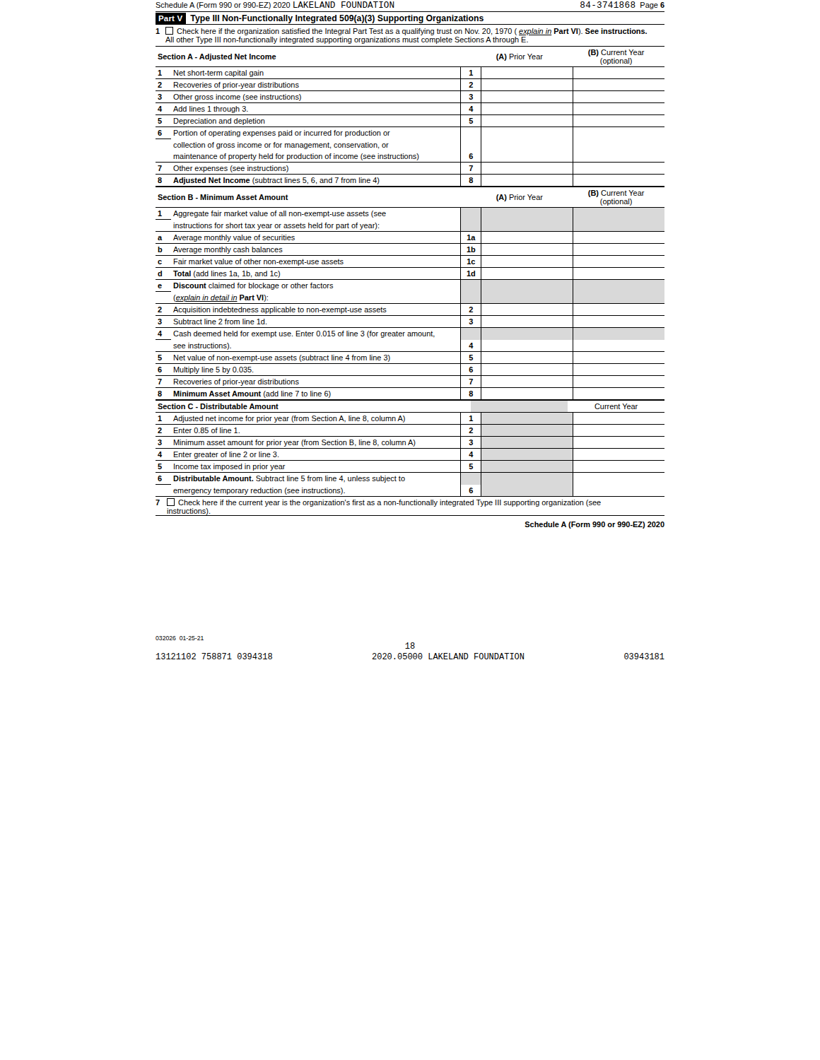Schedule A (Form 990 or 990-EZ) 2020 LAKELAND FOUNDATION
84-3741868 Page 6
Part V
Type III Non-Functionally Integrated 509(a)(3) Supporting Organizations
1
Check here if the organization satisfied the Integral Part Test as a qualifying trust on Nov. 20, 1970 ( explain in Part VI). See instructions.
All other Type III non-functionally integrated supporting organizations must complete Sections A through E.
| Section A - Adjusted Net Income | (A) Prior Year | (B) Current Year (optional) |
| 1 | Net short-term capital gain | 1 | | |
| 2 | Recoveries of prior-year distributions | 2 | | |
| 3 | Other gross income (see instructions) | 3 | | |
| 4 | Add lines 1 through 3. | 4 | | |
| 5 | Depreciation and depletion | 5 | | |
| 6 | Portion of operating expenses paid or incurred for production or | | | |
| | collection of gross income or for management, conservation, or | | | |
| | maintenance of property held for production of income (see instructions) | 6 | | |
| 7 | Other expenses (see instructions) | 7 | | |
| 8 | Adjusted Net Income (subtract lines 5, 6, and 7 from line 4) | 8 | | |
| Section B - Minimum Asset Amount | (A) Prior Year | (B) Current Year (optional) |
| 1 | Aggregate fair market value of all non-exempt-use assets (see | | | |
| | instructions for short tax year or assets held for part of year): | | | |
| a | Average monthly value of securities | 1a | | |
| b | Average monthly cash balances | 1b | | |
| c | Fair market value of other non-exempt-use assets | 1c | | |
| d | Total (add lines 1a, 1b, and 1c) | 1d | | |
| e | Discount claimed for blockage or other factors | | | |
| | ( explain in detail in Part VI ): | | | |
| 2 | Acquisition indebtedness applicable to non-exempt-use assets | 2 | | |
| 3 | Subtract line 2 from line 1d. | 3 | | |
| 4 | Cash deemed held for exempt use. Enter 0.015 of line 3 (for greater amount, | | | |
| | see instructions). | 4 | | |
| 5 | Net value of non-exempt-use assets (subtract line 4 from line 3) | 5 | | |
| 6 | Multiply line 5 by 0.035. | 6 | | |
| 7 | Recoveries of prior-year distributions | 7 | | |
| 8 | Minimum Asset Amount (add line 7 to line 6) | 8 | | |
| Section C - Distributable Amount | | Current Year |
| 1 | Adjusted net income for prior year (from Section A, line 8, column A) | 1 | | |
| 2 | Enter 0.85 of line 1. | 2 | | |
| 3 | Minimum asset amount for prior year (from Section B, line 8, column A) | 3 | | |
| 4 | Enter greater of line 2 or line 3. | 4 | | |
| 5 | Income tax imposed in prior year | 5 | | |
| 6 | Distributable Amount. Subtract line 5 from line 4, unless subject to | | | |
| | emergency temporary reduction (see instructions). | 6 | | |
7
Check here if the current year is the organization's first as a non-functionally integrated Type III supporting organization (see
instructions).
Schedule A (Form 990 or 990-EZ) 2020
032026 01-25-21
18
13121102 758871 0394318 2020.05000 LAKELAND FOUNDATION 03943181